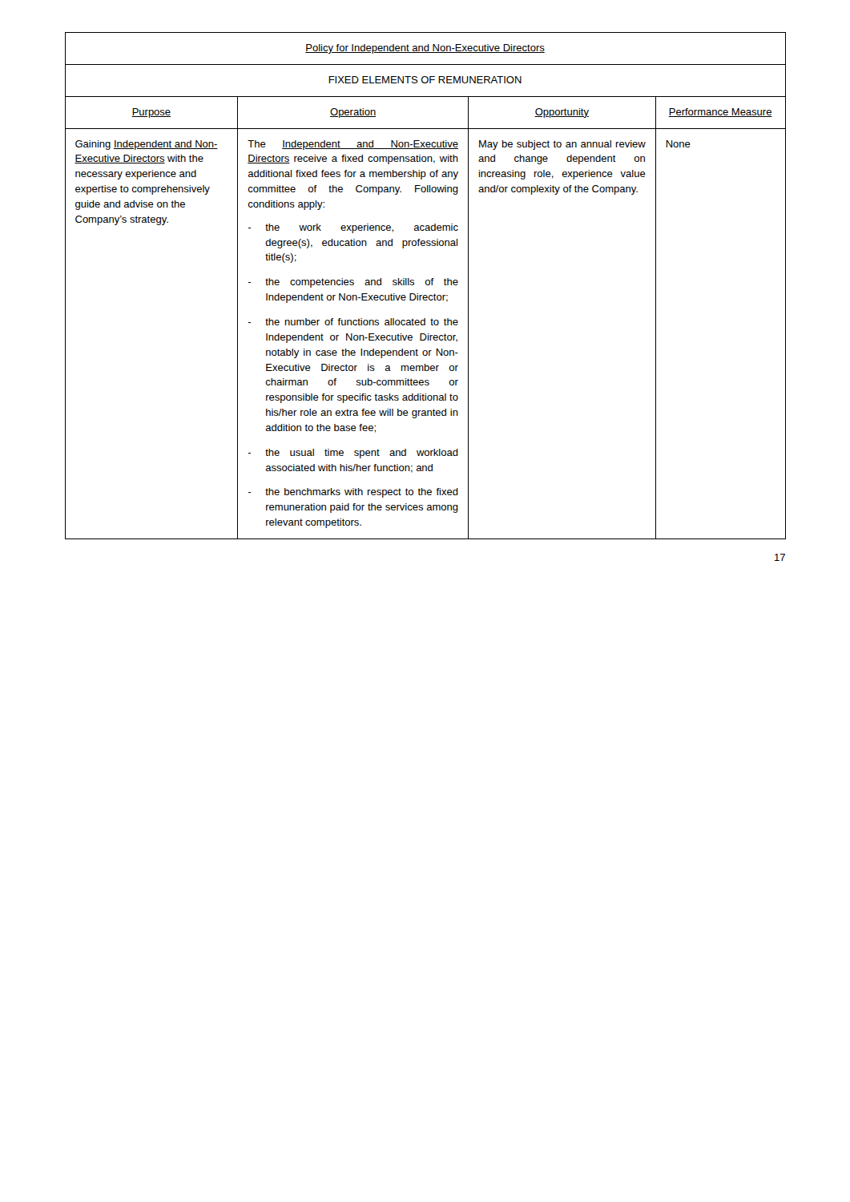| Policy for Independent and Non-Executive Directors |
| FIXED ELEMENTS OF REMUNERATION |
| Purpose | Operation | Opportunity | Performance Measure |
| Gaining Independent and Non-Executive Directors with the necessary experience and expertise to comprehensively guide and advise on the Company’s strategy. | The Independent and Non-Executive Directors receive a fixed compensation, with additional fixed fees for a membership of any committee of the Company. Following conditions apply: the work experience, academic degree(s), education and professional title(s); the competencies and skills of the Independent or Non-Executive Director; the number of functions allocated to the Independent or Non-Executive Director, notably in case the Independent or Non-Executive Director is a member or chairman of sub-committees or responsible for specific tasks additional to his/her role an extra fee will be granted in addition to the base fee; the usual time spent and workload associated with his/her function; and the benchmarks with respect to the fixed remuneration paid for the services among relevant competitors. | May be subject to an annual review and change dependent on increasing role, experience value and/or complexity of the Company. | None |
17